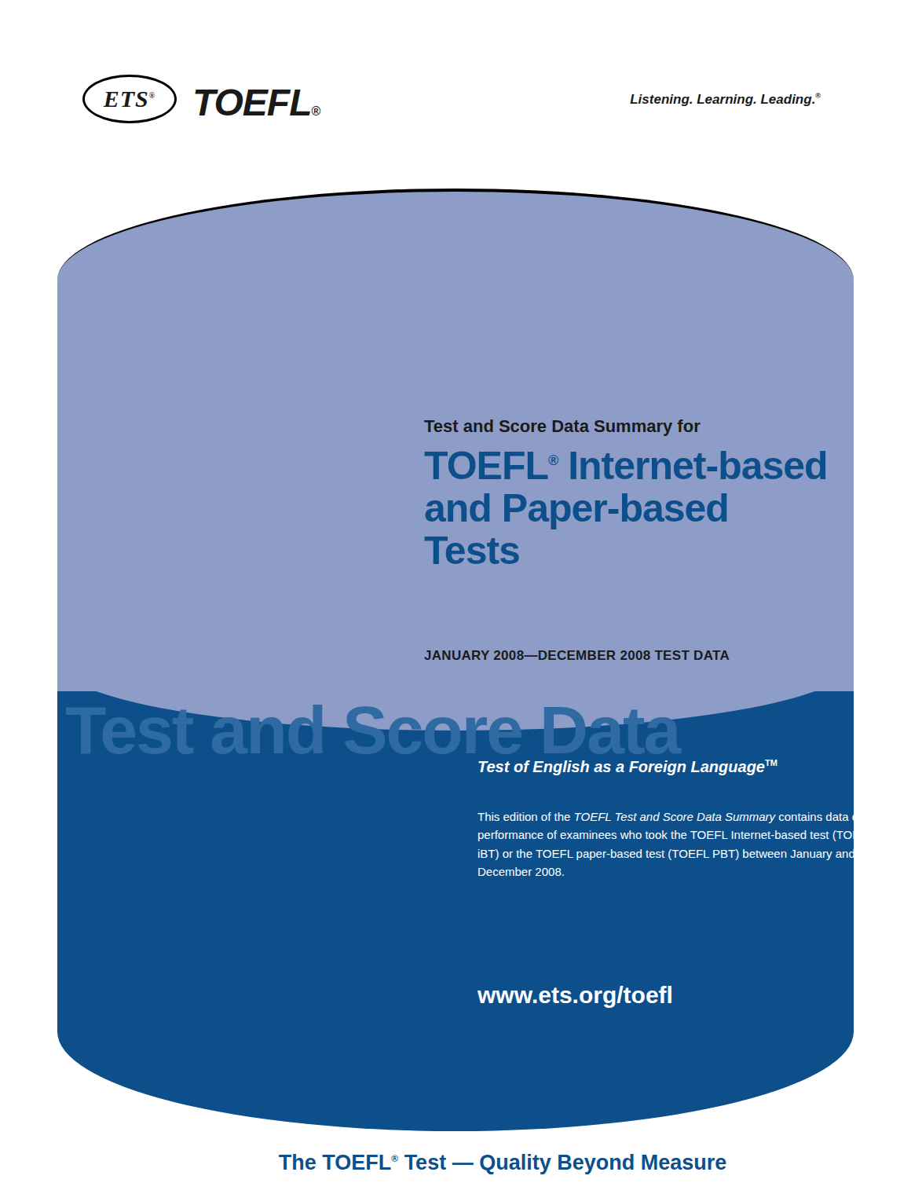ETS®
TOEFL®
Listening. Learning. Leading.®
Test and Score Data Summary for
TOEFL® Internet-based
and Paper-based Tests
JANUARY 2008—DECEMBER 2008 TEST DATA
Test and Score Data
Test of English as a Foreign LanguageTM
This edition of the TOEFL Test and Score Data Summary contains data on the performance of examinees who took the TOEFL Internet-based test (TOEFL® iBT) or the TOEFL paper-based test (TOEFL PBT) between January and December 2008.
www.ets.org/toefl
The TOEFL® Test — Quality Beyond Measure